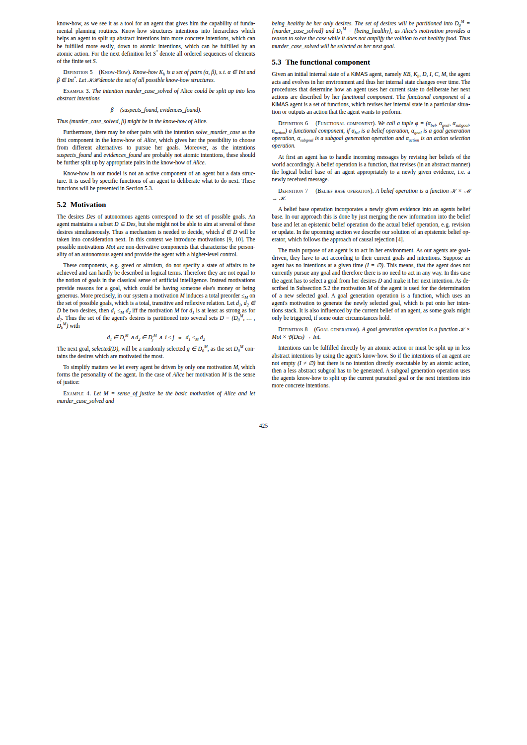know-how, as we see it as a tool for an agent that gives him the capability of fundamental planning routines. Know-how structures intentions into hierarchies which helps an agent to split up abstract intentions into more concrete intentions, which can be fulfilled more easily, down to atomic intentions, which can be fulfilled by an atomic action. For the next definition let S* denote all ordered sequences of elements of the finite set S.
Definition 5 (Know-How). Know-how Kh is a set of pairs (α, β), s. t. α ∈ Int and β ∈ Int*. Let 𝒦ℋ denote the set of all possible know-how structures.
Example 3. The intention murder_case_solved of Alice could be split up into less abstract intentions
β = (suspects_found, evidences_found).
Thus (murder_case_solved, β) might be in the know-how of Alice.
Furthermore, there may be other pairs with the intention solve_murder_case as the first component in the know-how of Alice, which gives her the possibility to choose from different alternatives to pursue her goals. Moreover, as the intentions suspects_found and evidences_found are probably not atomic intentions, these should be further split up by appropriate pairs in the know-how of Alice.
Know-how in our model is not an active component of an agent but a data structure. It is used by specific functions of an agent to deliberate what to do next. These functions will be presented in Section 5.3.
5.2 Motivation
The desires Des of autonomous agents correspond to the set of possible goals. An agent maintains a subset D ⊆ Des, but she might not be able to aim at several of these desires simultaneously. Thus a mechanism is needed to decide, which d ∈ D will be taken into consideration next. In this context we introduce motivations [9, 10]. The possible motivations Mot are non-derivative components that characterise the personality of an autonomous agent and provide the agent with a higher-level control.
These components, e. g. greed or altruism, do not specify a state of affairs to be achieved and can hardly be described in logical terms. Therefore they are not equal to the notion of goals in the classical sense of artificial intelligence. Instead motivations provide reasons for a goal, which could be having someone else's money or being generous. More precisely, in our system a motivation M induces a total preorder ≤M on the set of possible goals, which is a total, transitive and reflexive relation. Let d1, d2 ∈ D be two desires, then d1 ≤M d2 iff the motivation M for d1 is at least as strong as for d2. Thus the set of the agent's desires is partitioned into several sets D = (D0M, … , DkM) with
d1 ∈ DiM ∧ d2 ∈ DjM ∧ i ≤ j ⇔ d1 ≤M d2
The next goal, selected(D), will be a randomly selected g ∈ D0M, as the set D0M contains the desires which are motivated the most.
To simplify matters we let every agent be driven by only one motivation M, which forms the personality of the agent. In the case of Alice her motivation M is the sense of justice:
Example 4. Let M = sense_of_justice be the basic motivation of Alice and let murder_case_solved and
being_healthy be her only desires. The set of desires will be partitioned into D0M = {murder_case_solved} and D1M = {being_healthy}, as Alice's motivation provides a reason to solve the case while it does not amplify the volition to eat healthy food. Thus murder_case_solved will be selected as her next goal.
5.3 The functional component
Given an initial internal state of a KiMAS agent, namely KB, Kh, D, I, C, M, the agent acts and evolves in her environment and thus her internal state changes over time. The procedures that determine how an agent uses her current state to deliberate her next actions are described by her functional component. The functional component of a KiMAS agent is a set of functions, which revises her internal state in a particular situation or outputs an action that the agent wants to perform.
Definition 6 (Functional component). We call a tuple φ = (αbel, αgoal, αsubgoal, αaction) a functional component, if αbel is a belief operation, αgoal is a goal generation operation, αsubgoal is a subgoal generation operation and αaction is an action selection operation.
At first an agent has to handle incoming messages by revising her beliefs of the world accordingly. A belief operation is a function, that revises (in an abstract manner) the logical belief base of an agent appropriately to a newly given evidence, i. e. a newly received message.
Definition 7 (Belief base operation). A belief operation is a function 𝒦 × ℳ → 𝒦.
A belief base operation incorporates a newly given evidence into an agents belief base. In our approach this is done by just merging the new information into the belief base and let an epistemic belief operation do the actual belief operation, e. g. revision or update. In the upcoming section we describe our solution of an epistemic belief operator, which follows the approach of causal rejection [4].
The main purpose of an agent is to act in her environment. As our agents are goal-driven, they have to act according to their current goals and intentions. Suppose an agent has no intentions at a given time (I = ∅). This means, that the agent does not currently pursue any goal and therefore there is no need to act in any way. In this case the agent has to select a goal from her desires D and make it her next intention. As described in Subsection 5.2 the motivation M of the agent is used for the determination of a new selected goal. A goal generation operation is a function, which uses an agent's motivation to generate the newly selected goal, which is put onto her intentions stack. It is also influenced by the current belief of an agent, as some goals might only be triggered, if some outer circumstances hold.
Definition 8 (Goal generation). A goal generation operation is a function 𝒦 × Mot × 𝔓(Des) → Int.
Intentions can be fulfilled directly by an atomic action or must be split up in less abstract intentions by using the agent's know-how. So if the intentions of an agent are not empty (I ≠ ∅) but there is no intention directly executable by an atomic action, then a less abstract subgoal has to be generated. A subgoal generation operation uses the agents know-how to split up the current pursuited goal or the next intentions into more concrete intentions.
425